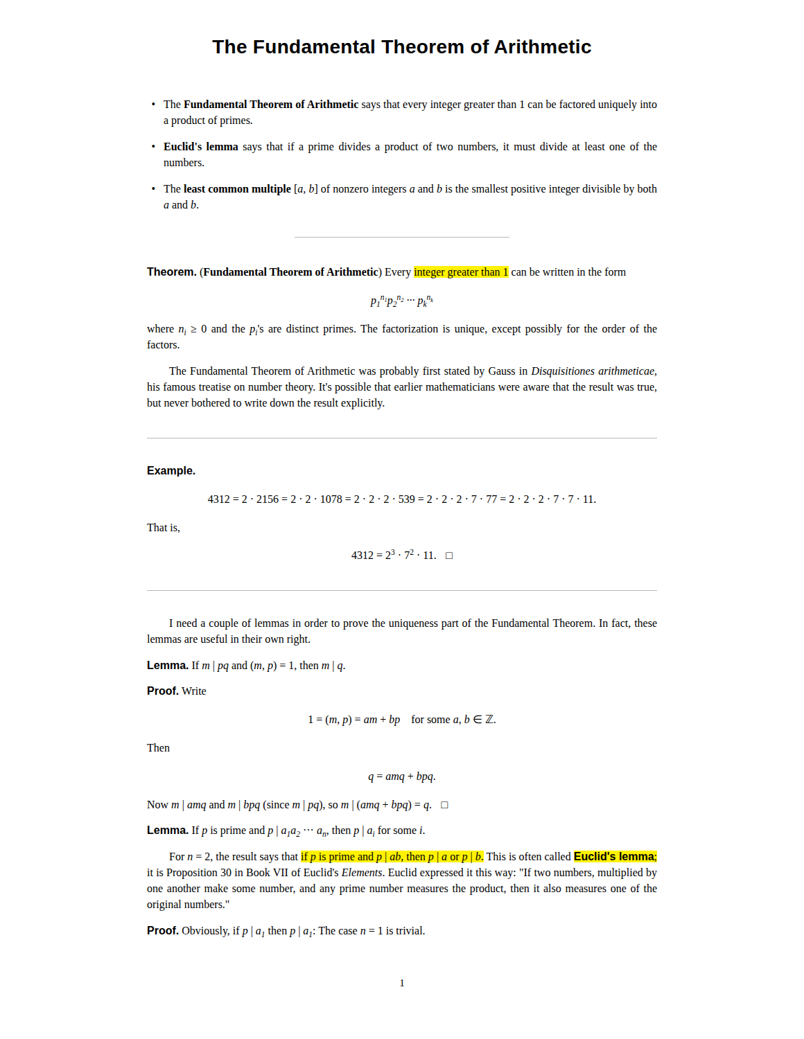The Fundamental Theorem of Arithmetic
The Fundamental Theorem of Arithmetic says that every integer greater than 1 can be factored uniquely into a product of primes.
Euclid's lemma says that if a prime divides a product of two numbers, it must divide at least one of the numbers.
The least common multiple [a, b] of nonzero integers a and b is the smallest positive integer divisible by both a and b.
Theorem. (Fundamental Theorem of Arithmetic) Every integer greater than 1 can be written in the form
p1n1p2n2 ··· pknk
where ni ≥ 0 and the pi's are distinct primes. The factorization is unique, except possibly for the order of the factors.
The Fundamental Theorem of Arithmetic was probably first stated by Gauss in Disquisitiones arithmeticae, his famous treatise on number theory. It's possible that earlier mathematicians were aware that the result was true, but never bothered to write down the result explicitly.
Example.
4312 = 2 · 2156 = 2 · 2 · 1078 = 2 · 2 · 2 · 539 = 2 · 2 · 2 · 7 · 77 = 2 · 2 · 2 · 7 · 7 · 11.
That is,
4312 = 23 · 72 · 11. □
I need a couple of lemmas in order to prove the uniqueness part of the Fundamental Theorem. In fact, these lemmas are useful in their own right.
Lemma. If m | pq and (m, p) = 1, then m | q.
Proof. Write
1 = (m, p) = am + bp for some a, b ∈ ℤ.
Then
q = amq + bpq.
Now m | amq and m | bpq (since m | pq), so m | (amq + bpq) = q. □
Lemma. If p is prime and p | a1a2 ··· an, then p | ai for some i.
For n = 2, the result says that if p is prime and p | ab, then p | a or p | b. This is often called Euclid's lemma; it is Proposition 30 in Book VII of Euclid's Elements. Euclid expressed it this way: "If two numbers, multiplied by one another make some number, and any prime number measures the product, then it also measures one of the original numbers."
Proof. Obviously, if p | a1 then p | a1: The case n = 1 is trivial.
1